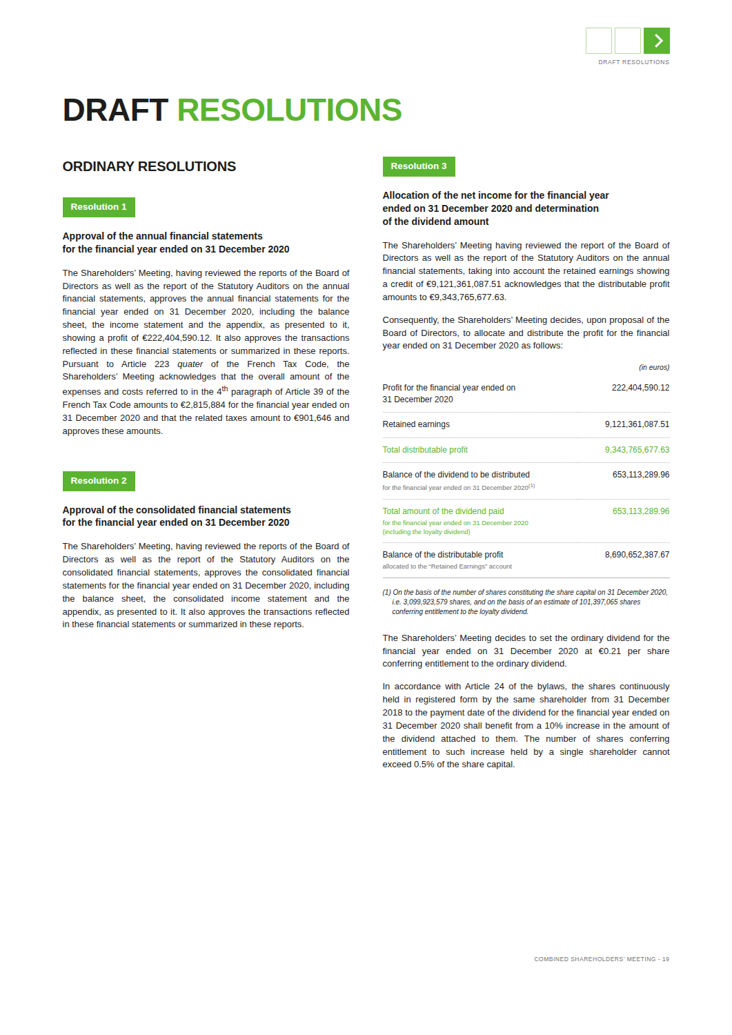Draft resolutions
DRAFT RESOLUTIONS
ORDINARY RESOLUTIONS
Resolution 1
Approval of the annual financial statements
for the financial year ended on 31 December 2020
The Shareholders’ Meeting, having reviewed the reports of the Board of Directors as well as the report of the Statutory Auditors on the annual financial statements, approves the annual financial statements for the financial year ended on 31 December 2020, including the balance sheet, the income statement and the appendix, as presented to it, showing a profit of €222,404,590.12. It also approves the transactions reflected in these financial statements or summarized in these reports. Pursuant to Article 223 quater of the French Tax Code, the Shareholders’ Meeting acknowledges that the overall amount of the expenses and costs referred to in the 4th paragraph of Article 39 of the French Tax Code amounts to €2,815,884 for the financial year ended on 31 December 2020 and that the related taxes amount to €901,646 and approves these amounts.
Resolution 2
Approval of the consolidated financial statements
for the financial year ended on 31 December 2020
The Shareholders’ Meeting, having reviewed the reports of the Board of Directors as well as the report of the Statutory Auditors on the consolidated financial statements, approves the consolidated financial statements for the financial year ended on 31 December 2020, including the balance sheet, the consolidated income statement and the appendix, as presented to it. It also approves the transactions reflected in these financial statements or summarized in these reports.
Resolution 3
Allocation of the net income for the financial year
ended on 31 December 2020 and determination
of the dividend amount
The Shareholders’ Meeting having reviewed the report of the Board of Directors as well as the report of the Statutory Auditors on the annual financial statements, taking into account the retained earnings showing a credit of €9,121,361,087.51 acknowledges that the distributable profit amounts to €9,343,765,677.63.
Consequently, the Shareholders’ Meeting decides, upon proposal of the Board of Directors, to allocate and distribute the profit for the financial year ended on 31 December 2020 as follows:
(in euros)
| Profit for the financial year ended on 31 December 2020 | 222,404,590.12 |
| Retained earnings | 9,121,361,087.51 |
| Total distributable profit | 9,343,765,677.63 |
| Balance of the dividend to be distributed for the financial year ended on 31 December 2020 (1) | 653,113,289.96 |
| Total amount of the dividend paid for the financial year ended on 31 December 2020 (including the loyalty dividend) | 653,113,289.96 |
| Balance of the distributable profit allocated to the “Retained Earnings” account | 8,690,652,387.67 |
(1) On the basis of the number of shares constituting the share capital on 31 December 2020, i.e. 3,099,923,579 shares, and on the basis of an estimate of 101,397,065 shares conferring entitlement to the loyalty dividend.
The Shareholders’ Meeting decides to set the ordinary dividend for the financial year ended on 31 December 2020 at €0.21 per share conferring entitlement to the ordinary dividend.
In accordance with Article 24 of the bylaws, the shares continuously held in registered form by the same shareholder from 31 December 2018 to the payment date of the dividend for the financial year ended on 31 December 2020 shall benefit from a 10% increase in the amount of the dividend attached to them. The number of shares conferring entitlement to such increase held by a single shareholder cannot exceed 0.5% of the share capital.
Combined Shareholders’ Meeting - 19